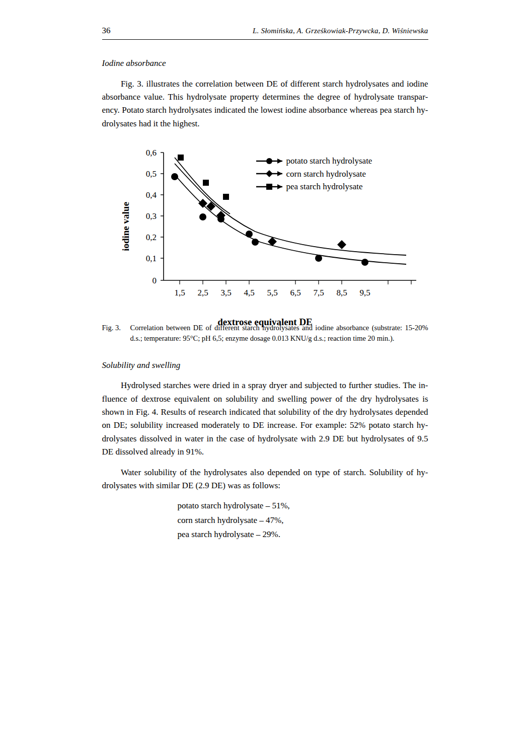36 L. Słomińska, A. Grześkowiak-Przywcka, D. Wiśniewska
Iodine absorbance
Fig. 3. illustrates the correlation between DE of different starch hydrolysates and iodine absorbance value. This hydrolysate property determines the degree of hydrolysate transparency. Potato starch hydrolysates indicated the lowest iodine absorbance whereas pea starch hydrolysates had it the highest.
iodine value
potato starch hydrolysate
corn starch hydrolysate
pea starch hydrolysate
0,6 0,5 0,4 0,3 0,2 0,1 0 1,5 2,5 3,5 4,5 5,5 6,5 7,5 8,5 9,5
dextrose equivalent DE
Fig. 3.
Correlation between DE of different starch hydrolysates and iodine absorbance (substrate: 15-20% d.s.; temperature: 95°C; pH 6,5; enzyme dosage 0.013 KNU/g d.s.; reaction time 20 min.).
Solubility and swelling
Hydrolysed starches were dried in a spray dryer and subjected to further studies. The influence of dextrose equivalent on solubility and swelling power of the dry hydrolysates is shown in Fig. 4. Results of research indicated that solubility of the dry hydrolysates depended on DE; solubility increased moderately to DE increase. For example: 52% potato starch hydrolysates dissolved in water in the case of hydrolysate with 2.9 DE but hydrolysates of 9.5 DE dissolved already in 91%.
Water solubility of the hydrolysates also depended on type of starch. Solubility of hydrolysates with similar DE (2.9 DE) was as follows:
potato starch hydrolysate – 51%,
corn starch hydrolysate – 47%,
pea starch hydrolysate – 29%.